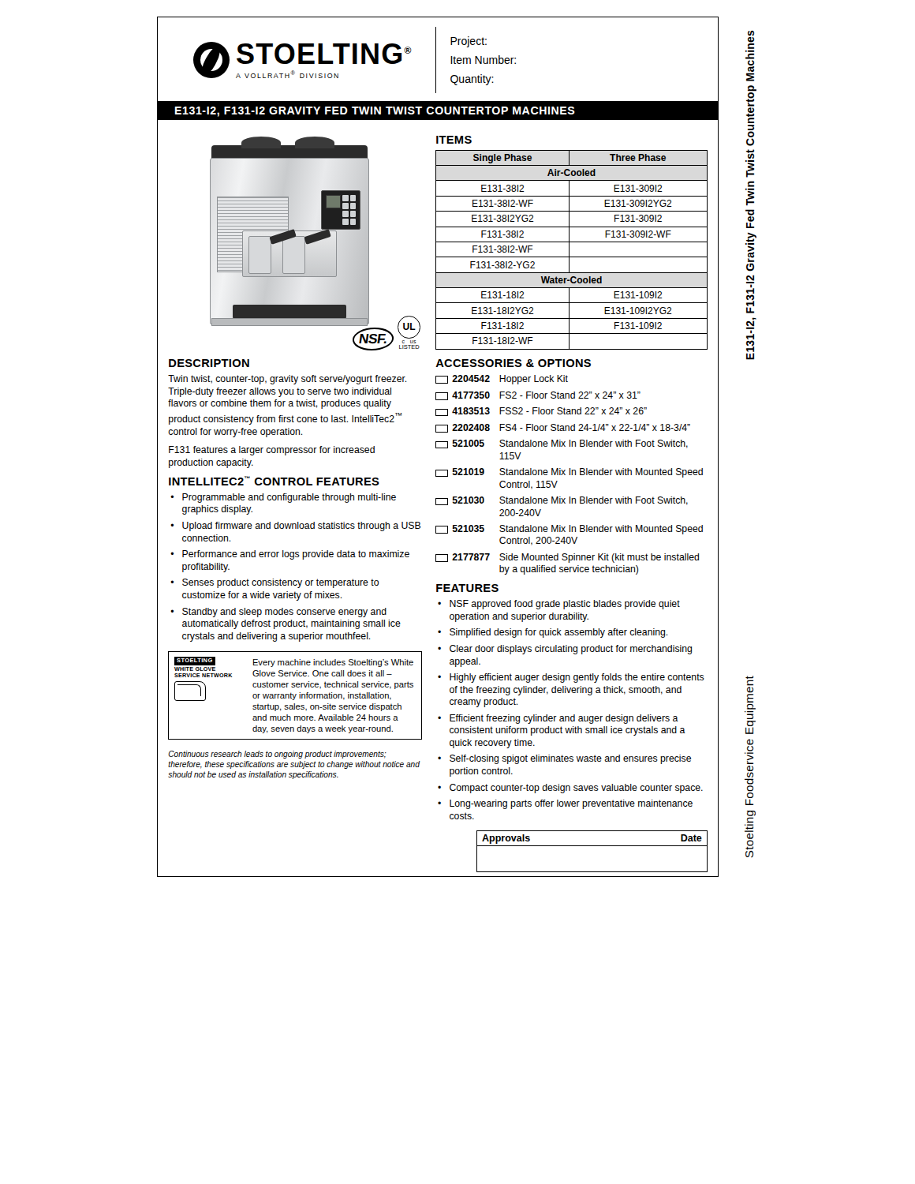STOELTING®
A VOLLRATH® DIVISION
Project:
Item Number:
Quantity:
E131-I2, F131-I2 GRAVITY FED TWIN TWIST COUNTERTOP MACHINES
NSF.
UL
c us
LISTED
DESCRIPTION
Twin twist, counter-top, gravity soft serve/yogurt freezer. Triple-duty freezer allows you to serve two individual flavors or combine them for a twist, produces quality product consistency from first cone to last. IntelliTec2™ control for worry-free operation.
F131 features a larger compressor for increased production capacity.
INTELLITEC2™ CONTROL FEATURES
Programmable and configurable through multi-line graphics display.
Upload firmware and download statistics through a USB connection.
Performance and error logs provide data to maximize profitability.
Senses product consistency or temperature to customize for a wide variety of mixes.
Standby and sleep modes conserve energy and automatically defrost product, maintaining small ice crystals and delivering a superior mouthfeel.
STOELTING
WHITE GLOVE
SERVICE NETWORK
Every machine includes Stoelting’s White Glove Service. One call does it all – customer service, technical service, parts or warranty information, installation, startup, sales, on-site service dispatch and much more. Available 24 hours a day, seven days a week year-round.
Continuous research leads to ongoing product improvements; therefore, these specifications are subject to change without notice and should not be used as installation specifications.
ITEMS
| Single Phase | Three Phase |
| --- | --- |
| Air-Cooled |
| E131-38I2 | E131-309I2 |
| E131-38I2-WF | E131-309I2YG2 |
| E131-38I2YG2 | F131-309I2 |
| F131-38I2 | F131-309I2-WF |
| F131-38I2-WF | |
| F131-38I2-YG2 | |
| Water-Cooled |
| E131-18I2 | E131-109I2 |
| E131-18I2YG2 | E131-109I2YG2 |
| F131-18I2 | F131-109I2 |
| F131-18I2-WF | |
ACCESSORIES & OPTIONS
2204542
Hopper Lock Kit
4177350
FS2 - Floor Stand 22” x 24” x 31”
4183513
FSS2 - Floor Stand 22” x 24” x 26”
2202408
FS4 - Floor Stand 24-1/4” x 22-1/4” x 18-3/4”
521005
Standalone Mix In Blender with Foot Switch, 115V
521019
Standalone Mix In Blender with Mounted Speed Control, 115V
521030
Standalone Mix In Blender with Foot Switch, 200-240V
521035
Standalone Mix In Blender with Mounted Speed Control, 200-240V
2177877
Side Mounted Spinner Kit (kit must be installed by a qualified service technician)
FEATURES
NSF approved food grade plastic blades provide quiet operation and superior durability.
Simplified design for quick assembly after cleaning.
Clear door displays circulating product for merchandising appeal.
Highly efficient auger design gently folds the entire contents of the freezing cylinder, delivering a thick, smooth, and creamy product.
Efficient freezing cylinder and auger design delivers a consistent uniform product with small ice crystals and a quick recovery time.
Self-closing spigot eliminates waste and ensures precise portion control.
Compact counter-top design saves valuable counter space.
Long-wearing parts offer lower preventative maintenance costs.
Approvals Date
E131-I2, F131-I2 Gravity Fed Twin Twist Countertop Machines
Stoelting Foodservice Equipment